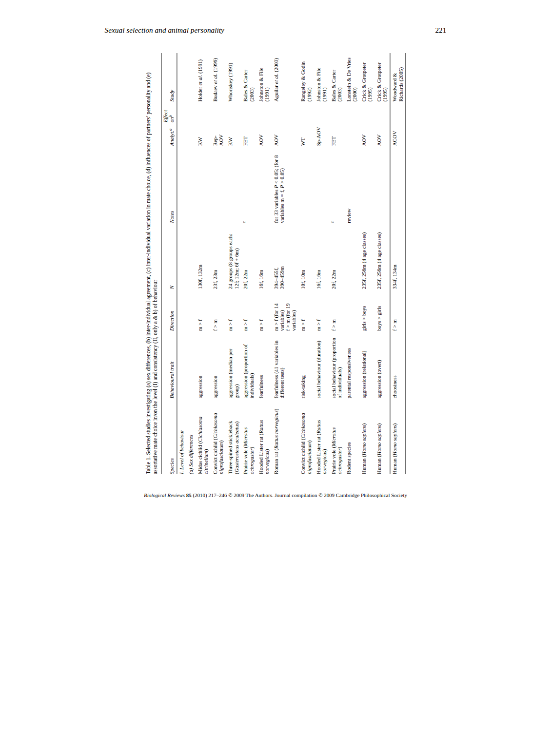Sexual selection and animal personality 221
Table 1. Selected studies investigating (a) sex differences, (b) inter-individual agreement, (c) inter-individual variation in mate choice, (d) influences of partners’ personality and (e) assortative mate choice in/on the level (I) and consistency (II, only a & b) of behaviour
| Species | Behavioural trait | Direction | N | Notes | Analyt. a | Effect on b | Study |
| --- | --- | --- | --- | --- | --- | --- | --- |
| I. Level of behaviour |
| (a) Sex differences |
| Midas cichlid ( Cichlasoma citrinellum ) | aggression | m > f | 130f, 132m | | KW | | Holder et al. (1991) |
| Convict cichlid ( Cichlasoma nigrofasciatum ) | aggression | f > m | 23f, 23m | | Rep-AOV | | Budaev et al. (1999) |
| Three-spined stickleback ( Gasterosteus aculeatus ) | aggression (median per group) | m > f | 24 groups (8 groups each: 12f; 12m; 6f + 6m) | | KW | | Whoriskey (1991) |
| Prairie vole ( Microtus ochrogaster ) | aggression (proportion of individuals) | m > f | 20f, 22m | c | FET | | Bales & Carter (2003) |
| Hooded Lister rat ( Rattus norvegicus ) | fearfulness | m > f | 16f, 16m | | AOV | | Johnston & File (1991) |
| Roman rat ( Rattus norvegicus ) | fearfulness (41 variables in different tests) | m > f (for 14 variables) f > m (for 19 variables) | 394–455f, 390–459m | for 33 variables P < 0.05; (for 8 variables m = f, P > 0.05) | AOV | | Aguilar et al. (2003) |
| Convict cichlid ( Cichlasoma nigrofasciatum ) | risk-taking | m > f | 10f, 10m | | WT | | Rangeley & Godin (1992) |
| Hooded Lister rat ( Rattus norvegicus ) | social behaviour (duration) | m > f | 16f, 16m | | Sp-AOV | | Johnston & File (1991) |
| Prairie vole ( Microtus ochrogaster ) | social behaviour (proportion of individuals) | f > m | 20f, 22m | c | FET | | Bales & Carter (2003) |
| Rodent species | parental responsiveness | | | review | | | Lonstein & De Vries (2000) |
| Human ( Homo sapiens ) | aggression (relational) | girls > boys | 235f, 256m (4 age classes) | | AOV | | Crick & Grotpeter (1995) |
| Human ( Homo sapiens ) | aggression (overt) | boys > girls | 235f, 256m (4 age classes) | | AOV | | Crick & Grotpeter (1995) |
| Human ( Homo sapiens ) | choosiness | f > m | 334f, 134m | | ACOV | | Woodward & Richards (2005) |
Biological Reviews 85 (2010) 217–246 © 2009 The Authors. Journal compilation © 2009 Cambridge Philosophical Society